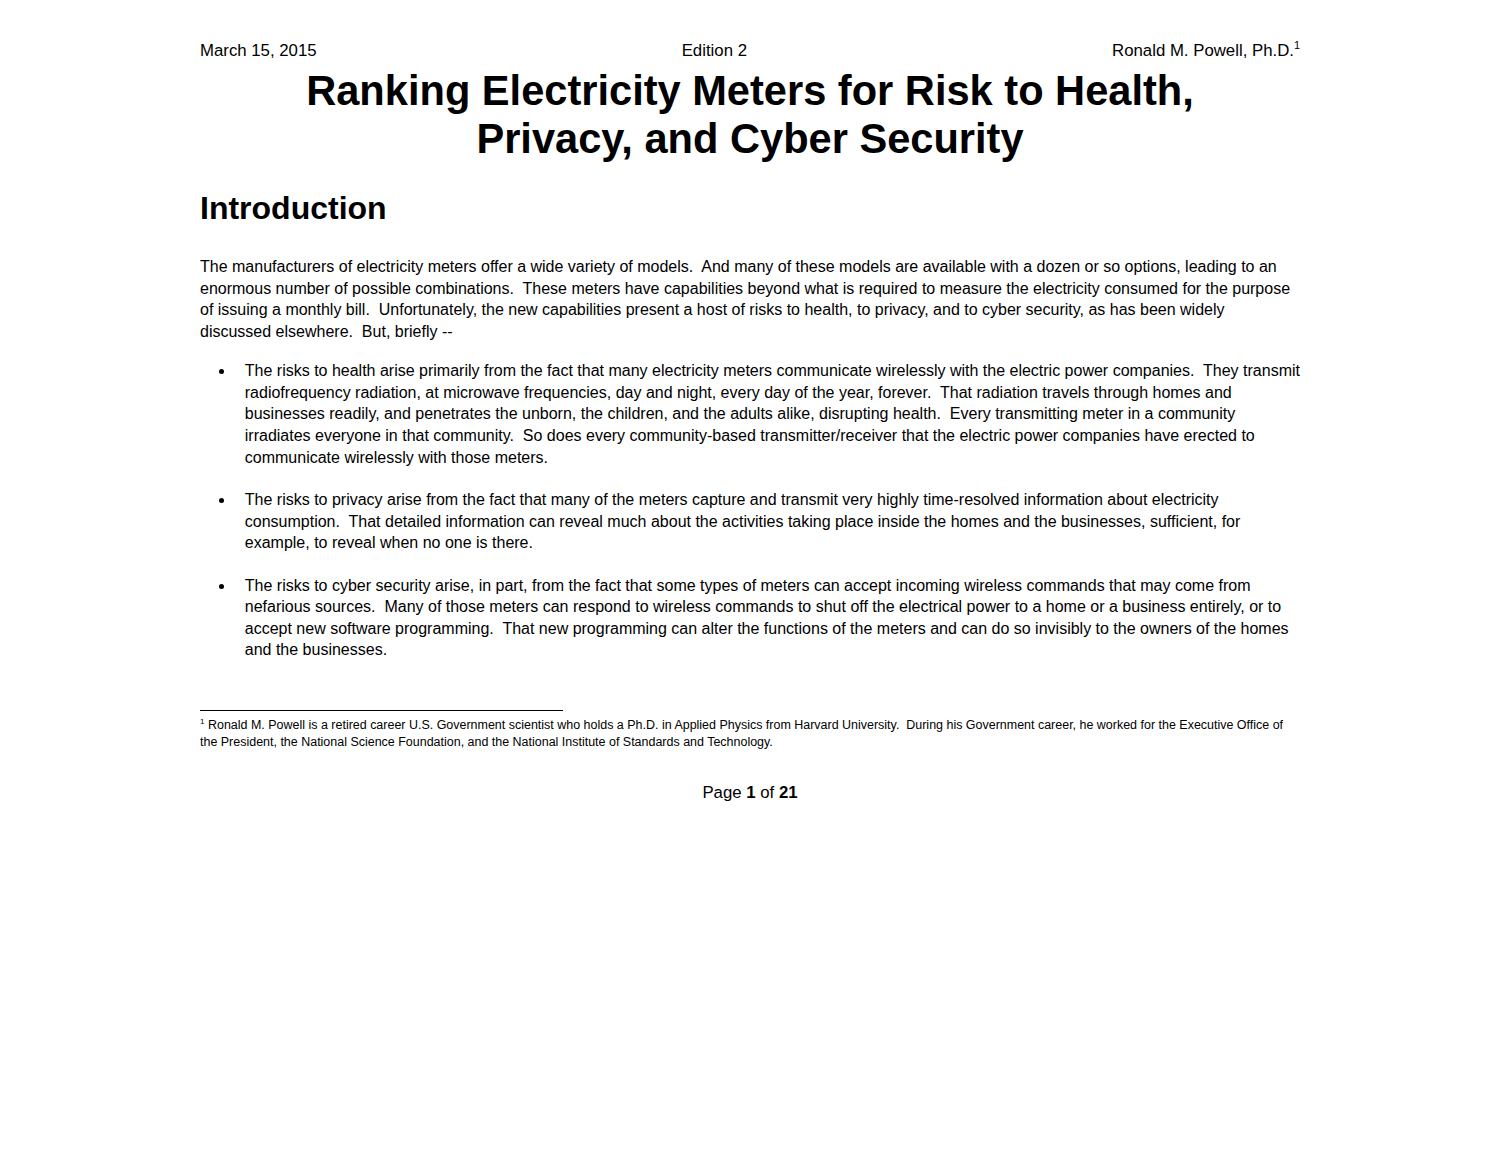March 15, 2015 Edition 2 Ronald M. Powell, Ph.D.1
Ranking Electricity Meters for Risk to Health,
Privacy, and Cyber Security
Introduction
The manufacturers of electricity meters offer a wide variety of models. And many of these models are available with a dozen or so options, leading to an enormous number of possible combinations. These meters have capabilities beyond what is required to measure the electricity consumed for the purpose of issuing a monthly bill. Unfortunately, the new capabilities present a host of risks to health, to privacy, and to cyber security, as has been widely discussed elsewhere. But, briefly --
The risks to health arise primarily from the fact that many electricity meters communicate wirelessly with the electric power companies. They transmit radiofrequency radiation, at microwave frequencies, day and night, every day of the year, forever. That radiation travels through homes and businesses readily, and penetrates the unborn, the children, and the adults alike, disrupting health. Every transmitting meter in a community irradiates everyone in that community. So does every community-based transmitter/receiver that the electric power companies have erected to communicate wirelessly with those meters.
The risks to privacy arise from the fact that many of the meters capture and transmit very highly time-resolved information about electricity consumption. That detailed information can reveal much about the activities taking place inside the homes and the businesses, sufficient, for example, to reveal when no one is there.
The risks to cyber security arise, in part, from the fact that some types of meters can accept incoming wireless commands that may come from nefarious sources. Many of those meters can respond to wireless commands to shut off the electrical power to a home or a business entirely, or to accept new software programming. That new programming can alter the functions of the meters and can do so invisibly to the owners of the homes and the businesses.
1 Ronald M. Powell is a retired career U.S. Government scientist who holds a Ph.D. in Applied Physics from Harvard University. During his Government career, he worked for the Executive Office of the President, the National Science Foundation, and the National Institute of Standards and Technology.
Page 1 of 21